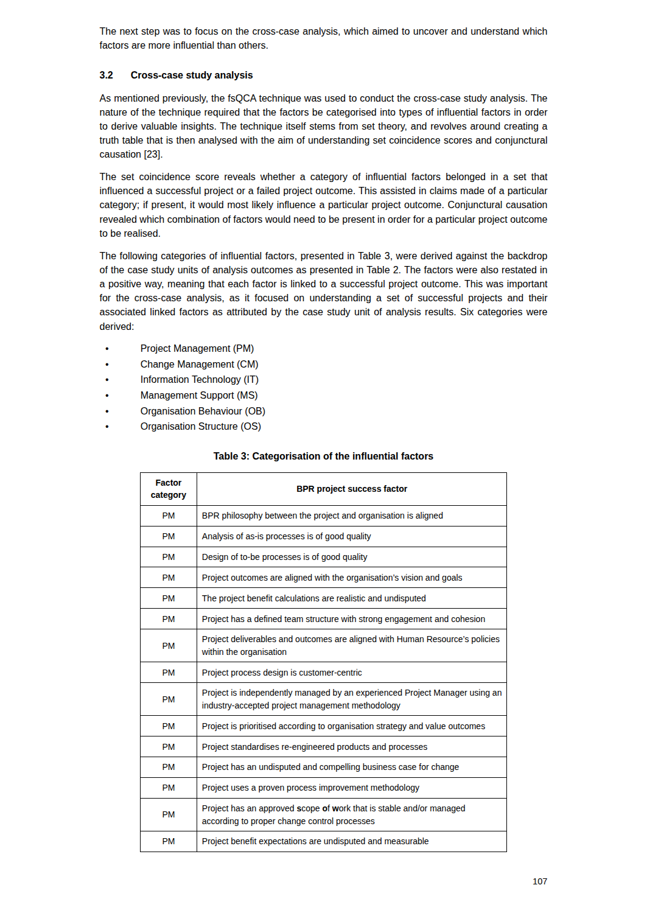The next step was to focus on the cross-case analysis, which aimed to uncover and understand which factors are more influential than others.
3.2 Cross-case study analysis
As mentioned previously, the fsQCA technique was used to conduct the cross-case study analysis. The nature of the technique required that the factors be categorised into types of influential factors in order to derive valuable insights. The technique itself stems from set theory, and revolves around creating a truth table that is then analysed with the aim of understanding set coincidence scores and conjunctural causation [23].
The set coincidence score reveals whether a category of influential factors belonged in a set that influenced a successful project or a failed project outcome. This assisted in claims made of a particular category; if present, it would most likely influence a particular project outcome. Conjunctural causation revealed which combination of factors would need to be present in order for a particular project outcome to be realised.
The following categories of influential factors, presented in Table 3, were derived against the backdrop of the case study units of analysis outcomes as presented in Table 2. The factors were also restated in a positive way, meaning that each factor is linked to a successful project outcome. This was important for the cross-case analysis, as it focused on understanding a set of successful projects and their associated linked factors as attributed by the case study unit of analysis results. Six categories were derived:
Project Management (PM)
Change Management (CM)
Information Technology (IT)
Management Support (MS)
Organisation Behaviour (OB)
Organisation Structure (OS)
Table 3: Categorisation of the influential factors
| Factor category | BPR project success factor |
| --- | --- |
| PM | BPR philosophy between the project and organisation is aligned |
| PM | Analysis of as-is processes is of good quality |
| PM | Design of to-be processes is of good quality |
| PM | Project outcomes are aligned with the organisation’s vision and goals |
| PM | The project benefit calculations are realistic and undisputed |
| PM | Project has a defined team structure with strong engagement and cohesion |
| PM | Project deliverables and outcomes are aligned with Human Resource’s policies within the organisation |
| PM | Project process design is customer-centric |
| PM | Project is independently managed by an experienced Project Manager using an industry-accepted project management methodology |
| PM | Project is prioritised according to organisation strategy and value outcomes |
| PM | Project standardises re-engineered products and processes |
| PM | Project has an undisputed and compelling business case for change |
| PM | Project uses a proven process improvement methodology |
| PM | Project has an approved s cope o f w ork that is stable and/or managed according to proper change control processes |
| PM | Project benefit expectations are undisputed and measurable |
107